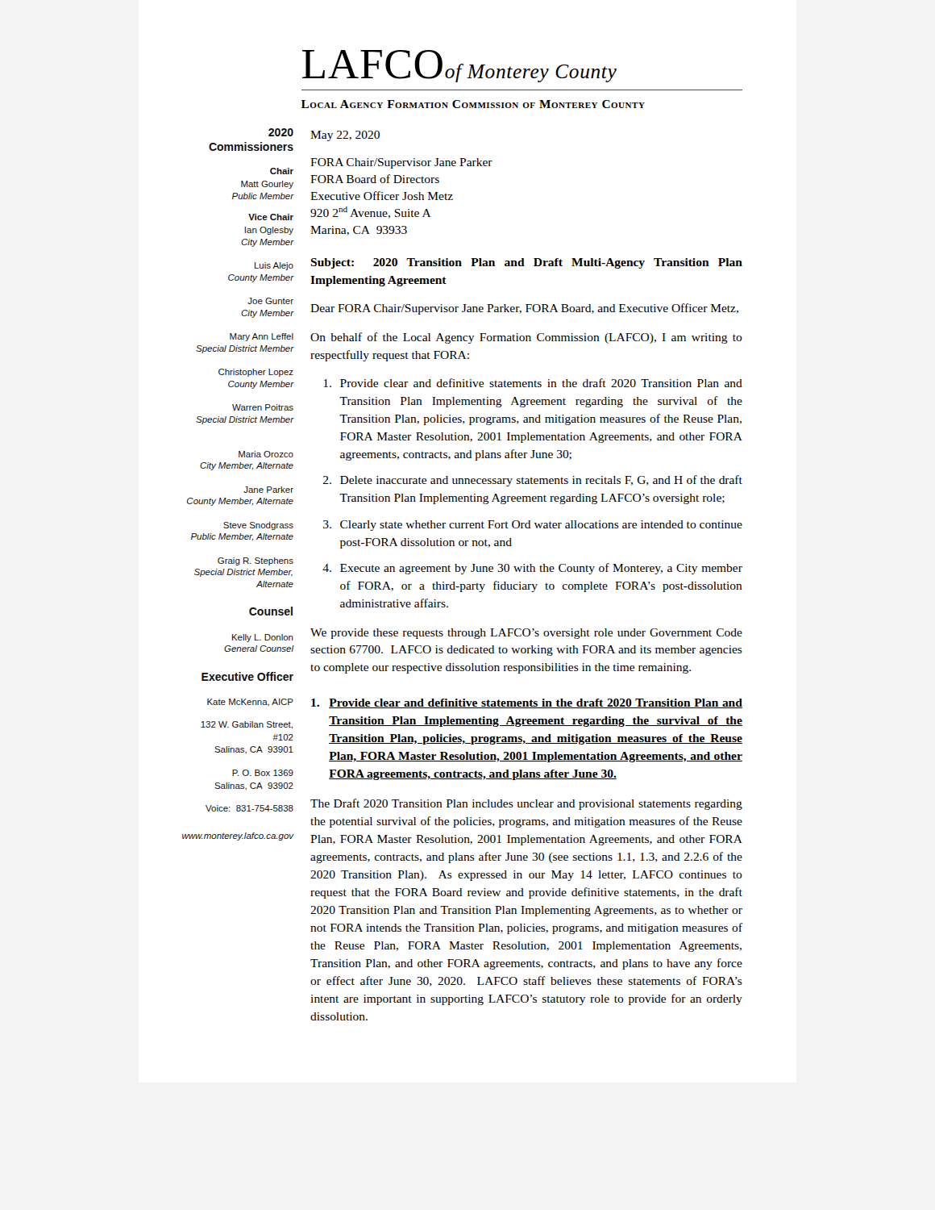LAFCO of Monterey County
Local Agency Formation Commission of Monterey County
2020
Commissioners
Chair
Matt Gourley
Public Member
Vice Chair
Ian Oglesby
City Member
Luis Alejo
County Member
Joe Gunter
City Member
Mary Ann Leffel
Special District Member
Christopher Lopez
County Member
Warren Poitras
Special District Member
Maria Orozco
City Member, Alternate
Jane Parker
County Member, Alternate
Steve Snodgrass
Public Member, Alternate
Graig R. Stephens
Special District Member, Alternate
Counsel
Kelly L. Donlon
General Counsel
Executive Officer
Kate McKenna, AICP
132 W. Gabilan Street, #102
Salinas, CA 93901
P. O. Box 1369
Salinas, CA 93902
Voice: 831-754-5838
www.monterey.lafco.ca.gov
May 22, 2020
FORA Chair/Supervisor Jane Parker
FORA Board of Directors
Executive Officer Josh Metz
920 2nd Avenue, Suite A
Marina, CA 93933
Subject: 2020 Transition Plan and Draft Multi-Agency Transition Plan Implementing Agreement
Dear FORA Chair/Supervisor Jane Parker, FORA Board, and Executive Officer Metz,
On behalf of the Local Agency Formation Commission (LAFCO), I am writing to respectfully request that FORA:
Provide clear and definitive statements in the draft 2020 Transition Plan and Transition Plan Implementing Agreement regarding the survival of the Transition Plan, policies, programs, and mitigation measures of the Reuse Plan, FORA Master Resolution, 2001 Implementation Agreements, and other FORA agreements, contracts, and plans after June 30;
Delete inaccurate and unnecessary statements in recitals F, G, and H of the draft Transition Plan Implementing Agreement regarding LAFCO’s oversight role;
Clearly state whether current Fort Ord water allocations are intended to continue post-FORA dissolution or not, and
Execute an agreement by June 30 with the County of Monterey, a City member of FORA, or a third-party fiduciary to complete FORA’s post-dissolution administrative affairs.
We provide these requests through LAFCO’s oversight role under Government Code section 67700. LAFCO is dedicated to working with FORA and its member agencies to complete our respective dissolution responsibilities in the time remaining.
1.
Provide clear and definitive statements in the draft 2020 Transition Plan and Transition Plan Implementing Agreement regarding the survival of the Transition Plan, policies, programs, and mitigation measures of the Reuse Plan, FORA Master Resolution, 2001 Implementation Agreements, and other FORA agreements, contracts, and plans after June 30.
The Draft 2020 Transition Plan includes unclear and provisional statements regarding the potential survival of the policies, programs, and mitigation measures of the Reuse Plan, FORA Master Resolution, 2001 Implementation Agreements, and other FORA agreements, contracts, and plans after June 30 (see sections 1.1, 1.3, and 2.2.6 of the 2020 Transition Plan). As expressed in our May 14 letter, LAFCO continues to request that the FORA Board review and provide definitive statements, in the draft 2020 Transition Plan and Transition Plan Implementing Agreements, as to whether or not FORA intends the Transition Plan, policies, programs, and mitigation measures of the Reuse Plan, FORA Master Resolution, 2001 Implementation Agreements, Transition Plan, and other FORA agreements, contracts, and plans to have any force or effect after June 30, 2020. LAFCO staff believes these statements of FORA’s intent are important in supporting LAFCO’s statutory role to provide for an orderly dissolution.